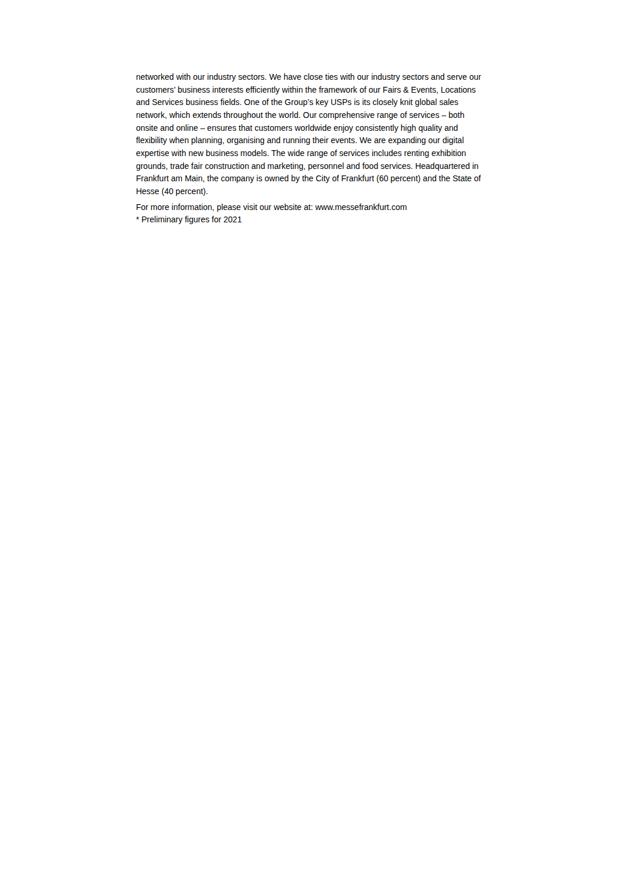networked with our industry sectors. We have close ties with our industry sectors and serve our customers’ business interests efficiently within the framework of our Fairs & Events, Locations and Services business fields. One of the Group’s key USPs is its closely knit global sales network, which extends throughout the world. Our comprehensive range of services – both onsite and online – ensures that customers worldwide enjoy consistently high quality and flexibility when planning, organising and running their events. We are expanding our digital expertise with new business models. The wide range of services includes renting exhibition grounds, trade fair construction and marketing, personnel and food services. Headquartered in Frankfurt am Main, the company is owned by the City of Frankfurt (60 percent) and the State of Hesse (40 percent).
For more information, please visit our website at: www.messefrankfurt.com
* Preliminary figures for 2021